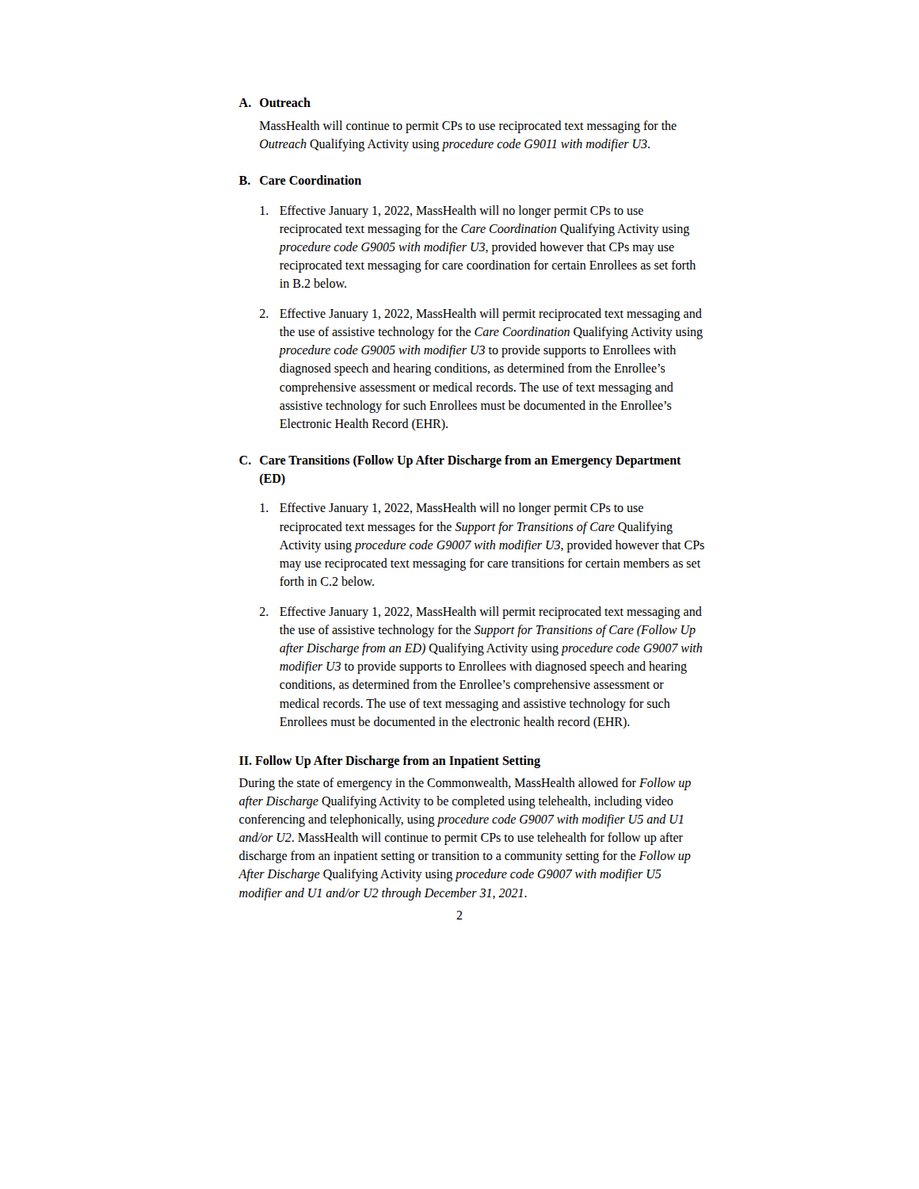A. Outreach
MassHealth will continue to permit CPs to use reciprocated text messaging for the Outreach Qualifying Activity using procedure code G9011 with modifier U3.
B. Care Coordination
1. Effective January 1, 2022, MassHealth will no longer permit CPs to use reciprocated text messaging for the Care Coordination Qualifying Activity using procedure code G9005 with modifier U3, provided however that CPs may use reciprocated text messaging for care coordination for certain Enrollees as set forth in B.2 below.
2. Effective January 1, 2022, MassHealth will permit reciprocated text messaging and the use of assistive technology for the Care Coordination Qualifying Activity using procedure code G9005 with modifier U3 to provide supports to Enrollees with diagnosed speech and hearing conditions, as determined from the Enrollee’s comprehensive assessment or medical records. The use of text messaging and assistive technology for such Enrollees must be documented in the Enrollee’s Electronic Health Record (EHR).
C. Care Transitions (Follow Up After Discharge from an Emergency Department (ED)
1. Effective January 1, 2022, MassHealth will no longer permit CPs to use reciprocated text messages for the Support for Transitions of Care Qualifying Activity using procedure code G9007 with modifier U3, provided however that CPs may use reciprocated text messaging for care transitions for certain members as set forth in C.2 below.
2. Effective January 1, 2022, MassHealth will permit reciprocated text messaging and the use of assistive technology for the Support for Transitions of Care (Follow Up after Discharge from an ED) Qualifying Activity using procedure code G9007 with modifier U3 to provide supports to Enrollees with diagnosed speech and hearing conditions, as determined from the Enrollee’s comprehensive assessment or medical records. The use of text messaging and assistive technology for such Enrollees must be documented in the electronic health record (EHR).
II. Follow Up After Discharge from an Inpatient Setting
During the state of emergency in the Commonwealth, MassHealth allowed for Follow up after Discharge Qualifying Activity to be completed using telehealth, including video conferencing and telephonically, using procedure code G9007 with modifier U5 and U1 and/or U2. MassHealth will continue to permit CPs to use telehealth for follow up after discharge from an inpatient setting or transition to a community setting for the Follow up After Discharge Qualifying Activity using procedure code G9007 with modifier U5 modifier and U1 and/or U2 through December 31, 2021.
2